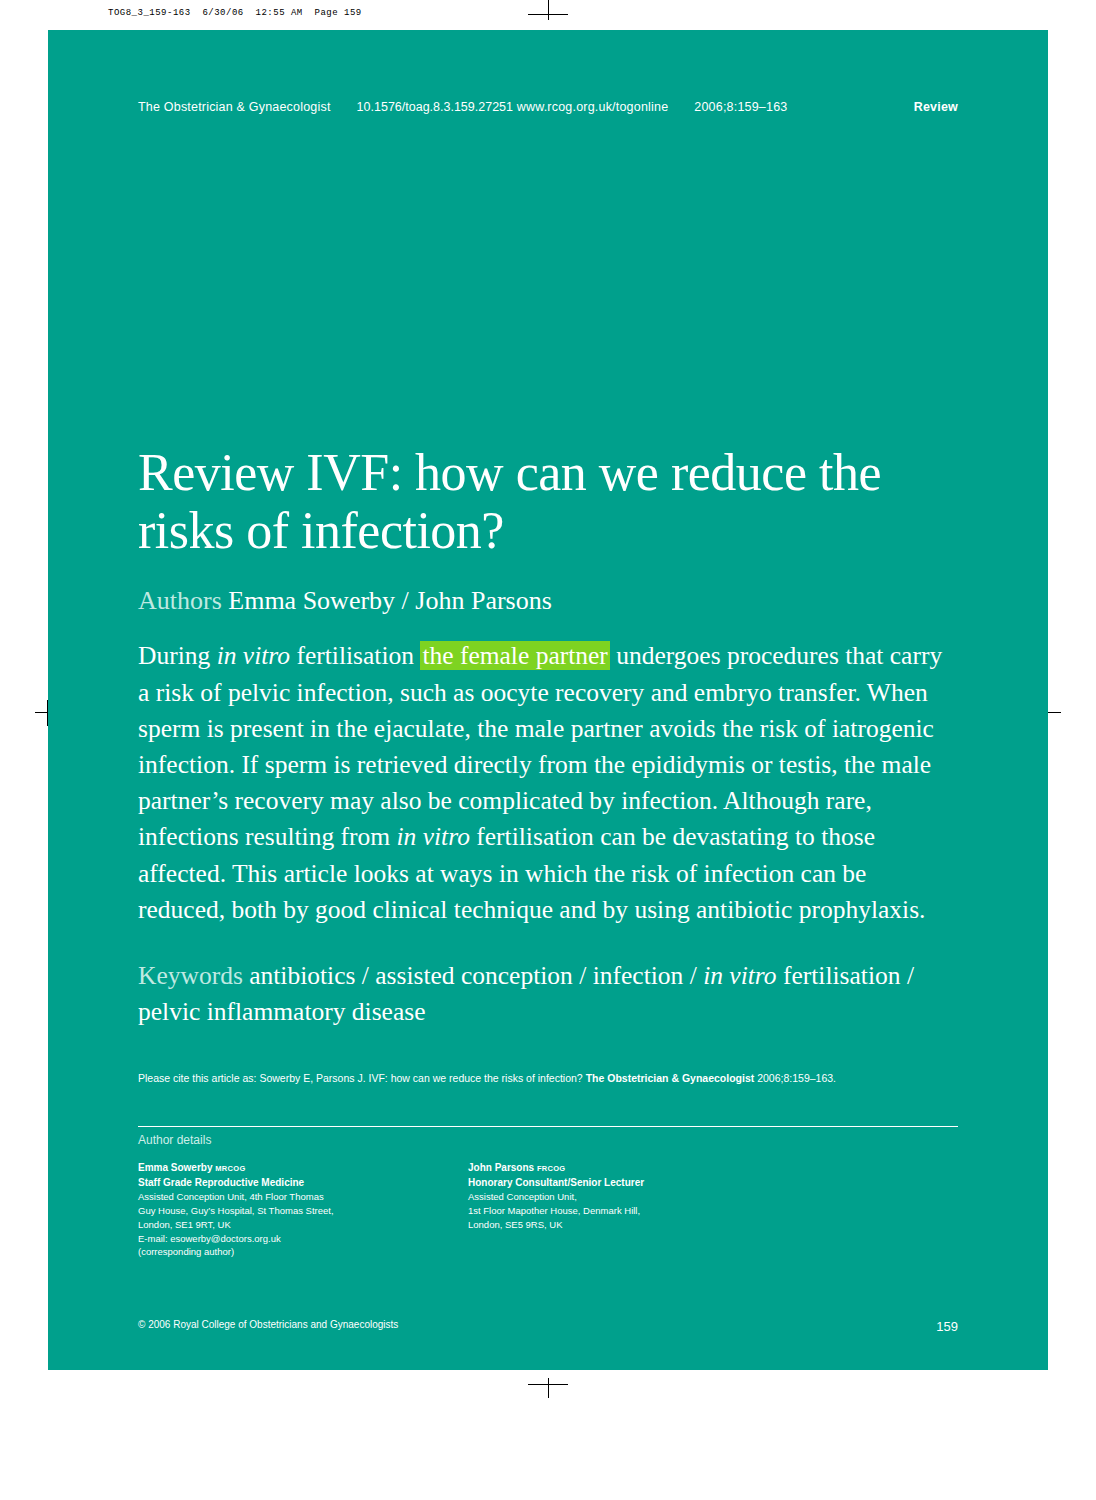TOG8_3_159-163 6/30/06 12:55 AM Page 159
The Obstetrician & Gynaecologist 10.1576/toag.8.3.159.27251 www.rcog.org.uk/togonline 2006;8:159–163 Review
Review IVF: how can we reduce the risks of infection?
Authors Emma Sowerby / John Parsons
During in vitro fertilisation the female partner undergoes procedures that carry a risk of pelvic infection, such as oocyte recovery and embryo transfer. When sperm is present in the ejaculate, the male partner avoids the risk of iatrogenic infection. If sperm is retrieved directly from the epididymis or testis, the male partner’s recovery may also be complicated by infection. Although rare, infections resulting from in vitro fertilisation can be devastating to those affected. This article looks at ways in which the risk of infection can be reduced, both by good clinical technique and by using antibiotic prophylaxis.
Keywords antibiotics / assisted conception / infection / in vitro fertilisation / pelvic inflammatory disease
Please cite this article as: Sowerby E, Parsons J. IVF: how can we reduce the risks of infection? The Obstetrician & Gynaecologist 2006;8:159–163.
Author details
Emma Sowerby MRCOG
Staff Grade Reproductive Medicine
Assisted Conception Unit, 4th Floor Thomas
Guy House, Guy’s Hospital, St Thomas Street,
London, SE1 9RT, UK
E-mail: esowerby@doctors.org.uk
(corresponding author)
John Parsons FRCOG
Honorary Consultant/Senior Lecturer
Assisted Conception Unit,
1st Floor Mapother House, Denmark Hill,
London, SE5 9RS, UK
© 2006 Royal College of Obstetricians and Gynaecologists 159